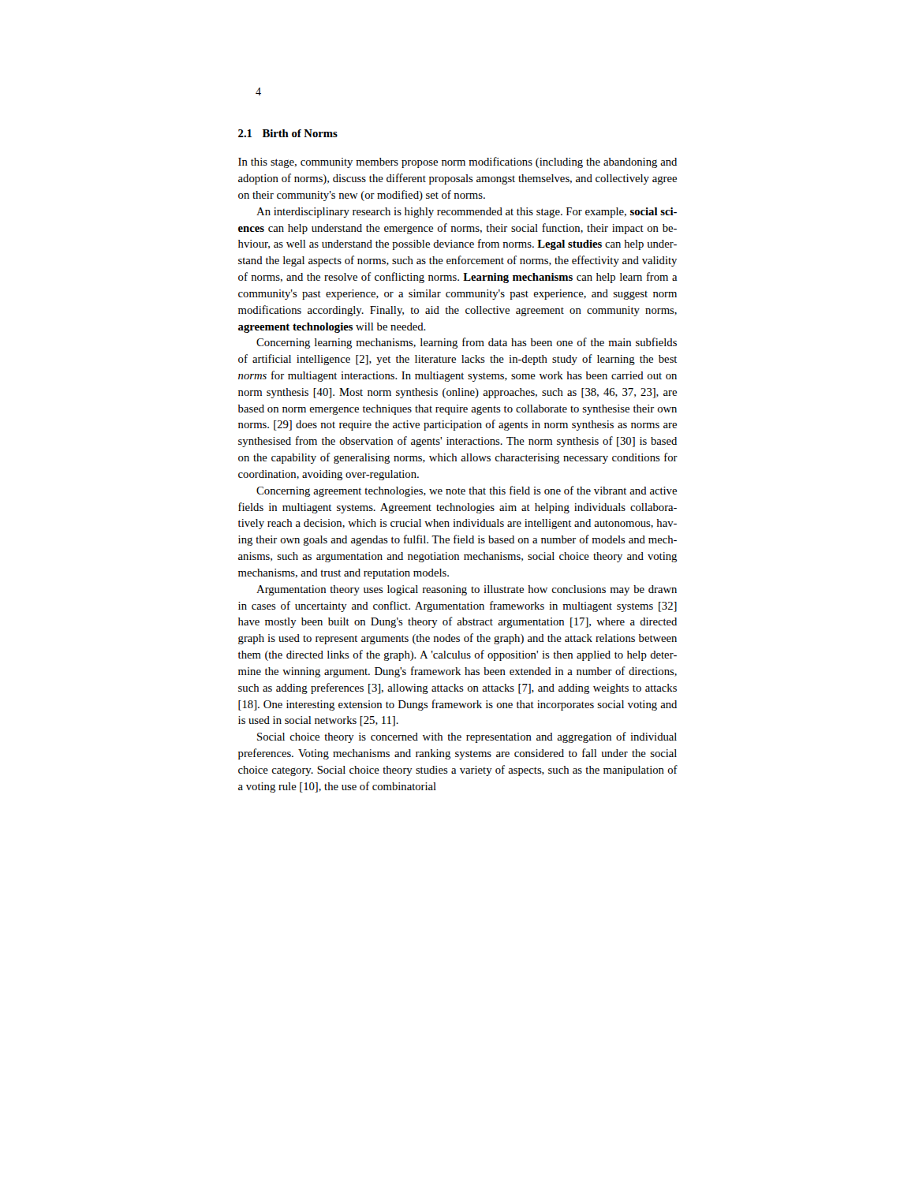4
2.1 Birth of Norms
In this stage, community members propose norm modifications (including the abandoning and adoption of norms), discuss the different proposals amongst themselves, and collectively agree on their community's new (or modified) set of norms.
An interdisciplinary research is highly recommended at this stage. For example, social sciences can help understand the emergence of norms, their social function, their impact on behviour, as well as understand the possible deviance from norms. Legal studies can help understand the legal aspects of norms, such as the enforcement of norms, the effectivity and validity of norms, and the resolve of conflicting norms. Learning mechanisms can help learn from a community's past experience, or a similar community's past experience, and suggest norm modifications accordingly. Finally, to aid the collective agreement on community norms, agreement technologies will be needed.
Concerning learning mechanisms, learning from data has been one of the main subfields of artificial intelligence [2], yet the literature lacks the in-depth study of learning the best norms for multiagent interactions. In multiagent systems, some work has been carried out on norm synthesis [40]. Most norm synthesis (online) approaches, such as [38, 46, 37, 23], are based on norm emergence techniques that require agents to collaborate to synthesise their own norms. [29] does not require the active participation of agents in norm synthesis as norms are synthesised from the observation of agents' interactions. The norm synthesis of [30] is based on the capability of generalising norms, which allows characterising necessary conditions for coordination, avoiding over-regulation.
Concerning agreement technologies, we note that this field is one of the vibrant and active fields in multiagent systems. Agreement technologies aim at helping individuals collaboratively reach a decision, which is crucial when individuals are intelligent and autonomous, having their own goals and agendas to fulfil. The field is based on a number of models and mechanisms, such as argumentation and negotiation mechanisms, social choice theory and voting mechanisms, and trust and reputation models.
Argumentation theory uses logical reasoning to illustrate how conclusions may be drawn in cases of uncertainty and conflict. Argumentation frameworks in multiagent systems [32] have mostly been built on Dung's theory of abstract argumentation [17], where a directed graph is used to represent arguments (the nodes of the graph) and the attack relations between them (the directed links of the graph). A 'calculus of opposition' is then applied to help determine the winning argument. Dung's framework has been extended in a number of directions, such as adding preferences [3], allowing attacks on attacks [7], and adding weights to attacks [18]. One interesting extension to Dungs framework is one that incorporates social voting and is used in social networks [25, 11].
Social choice theory is concerned with the representation and aggregation of individual preferences. Voting mechanisms and ranking systems are considered to fall under the social choice category. Social choice theory studies a variety of aspects, such as the manipulation of a voting rule [10], the use of combinatorial